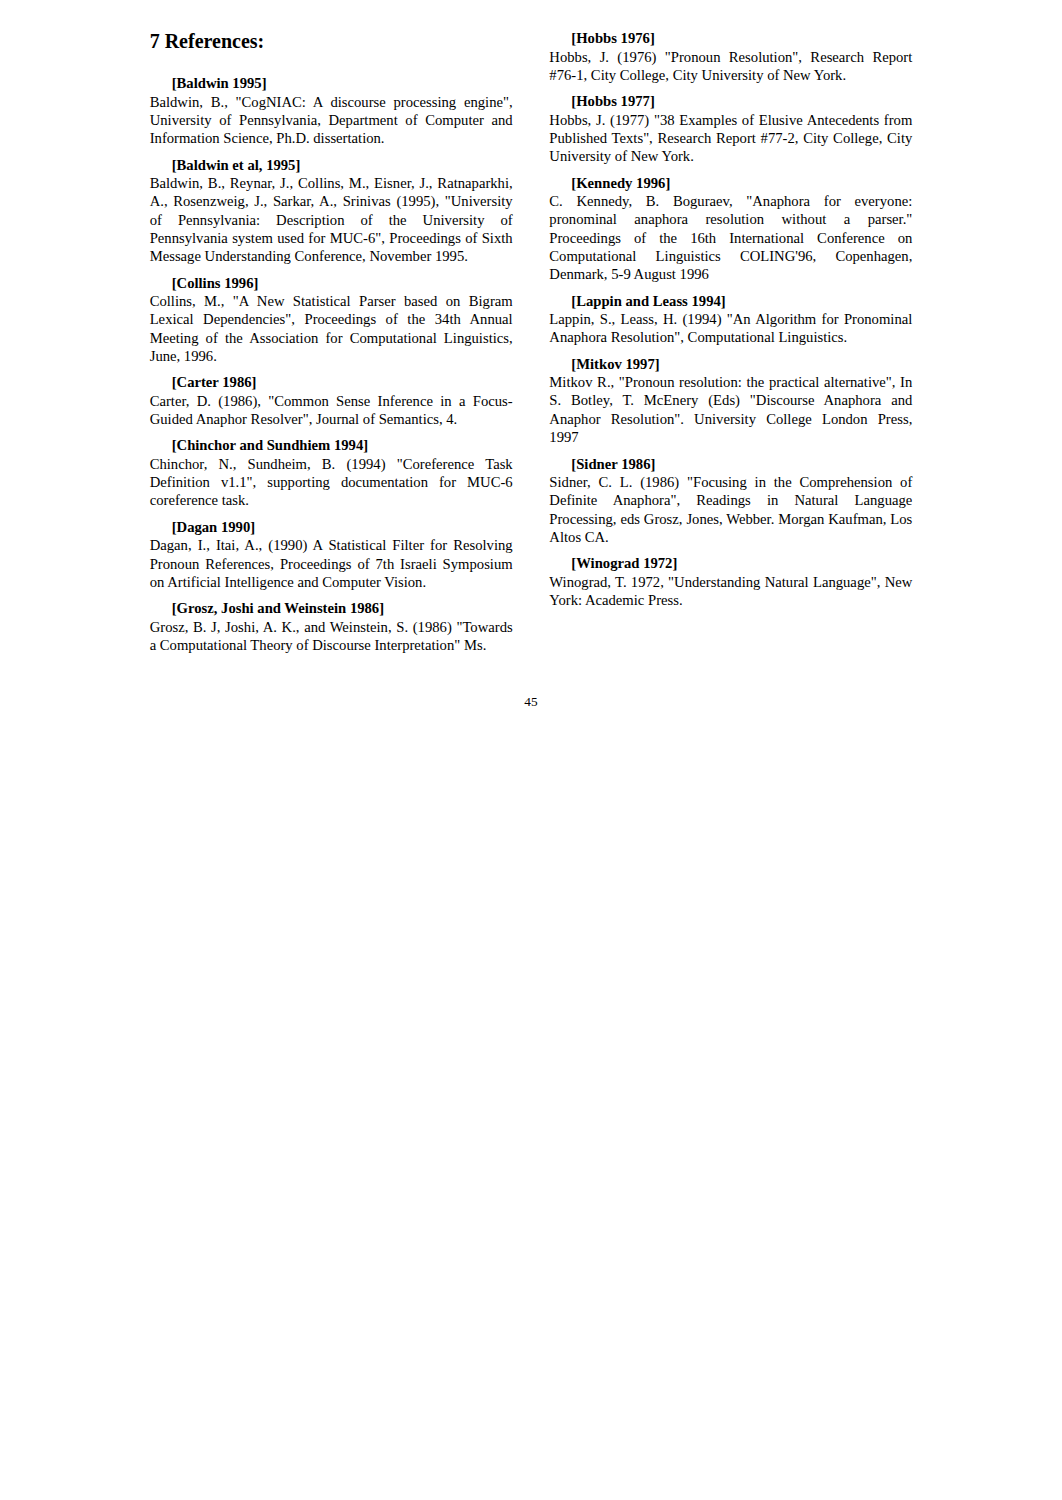7 References:
[Baldwin 1995] Baldwin, B., "CogNIAC: A discourse processing engine", University of Pennsylvania, Department of Computer and Information Science, Ph.D. dissertation.
[Baldwin et al, 1995] Baldwin, B., Reynar, J., Collins, M., Eisner, J., Ratnaparkhi, A., Rosenzweig, J., Sarkar, A., Srinivas (1995), "University of Pennsylvania: Description of the University of Pennsylvania system used for MUC-6", Proceedings of Sixth Message Understanding Conference, November 1995.
[Collins 1996] Collins, M., "A New Statistical Parser based on Bigram Lexical Dependencies", Proceedings of the 34th Annual Meeting of the Association for Computational Linguistics, June, 1996.
[Carter 1986] Carter, D. (1986), "Common Sense Inference in a Focus-Guided Anaphor Resolver", Journal of Semantics, 4.
[Chinchor and Sundhiem 1994] Chinchor, N., Sundheim, B. (1994) "Coreference Task Definition v1.1", supporting documentation for MUC-6 coreference task.
[Dagan 1990] Dagan, I., Itai, A., (1990) A Statistical Filter for Resolving Pronoun References, Proceedings of 7th Israeli Symposium on Artificial Intelligence and Computer Vision.
[Grosz, Joshi and Weinstein 1986] Grosz, B. J, Joshi, A. K., and Weinstein, S. (1986) "Towards a Computational Theory of Discourse Interpretation" Ms.
[Hobbs 1976] Hobbs, J. (1976) "Pronoun Resolution", Research Report #76-1, City College, City University of New York.
[Hobbs 1977] Hobbs, J. (1977) "38 Examples of Elusive Antecedents from Published Texts", Research Report #77-2, City College, City University of New York.
[Kennedy 1996] C. Kennedy, B. Boguraev, "Anaphora for everyone: pronominal anaphora resolution without a parser." Proceedings of the 16th International Conference on Computational Linguistics COLING'96, Copenhagen, Denmark, 5-9 August 1996
[Lappin and Leass 1994] Lappin, S., Leass, H. (1994) "An Algorithm for Pronominal Anaphora Resolution", Computational Linguistics.
[Mitkov 1997] Mitkov R., "Pronoun resolution: the practical alternative", In S. Botley, T. McEnery (Eds) "Discourse Anaphora and Anaphor Resolution". University College London Press, 1997
[Sidner 1986] Sidner, C. L. (1986) "Focusing in the Comprehension of Definite Anaphora", Readings in Natural Language Processing, eds Grosz, Jones, Webber. Morgan Kaufman, Los Altos CA.
[Winograd 1972] Winograd, T. 1972, "Understanding Natural Language", New York: Academic Press.
45